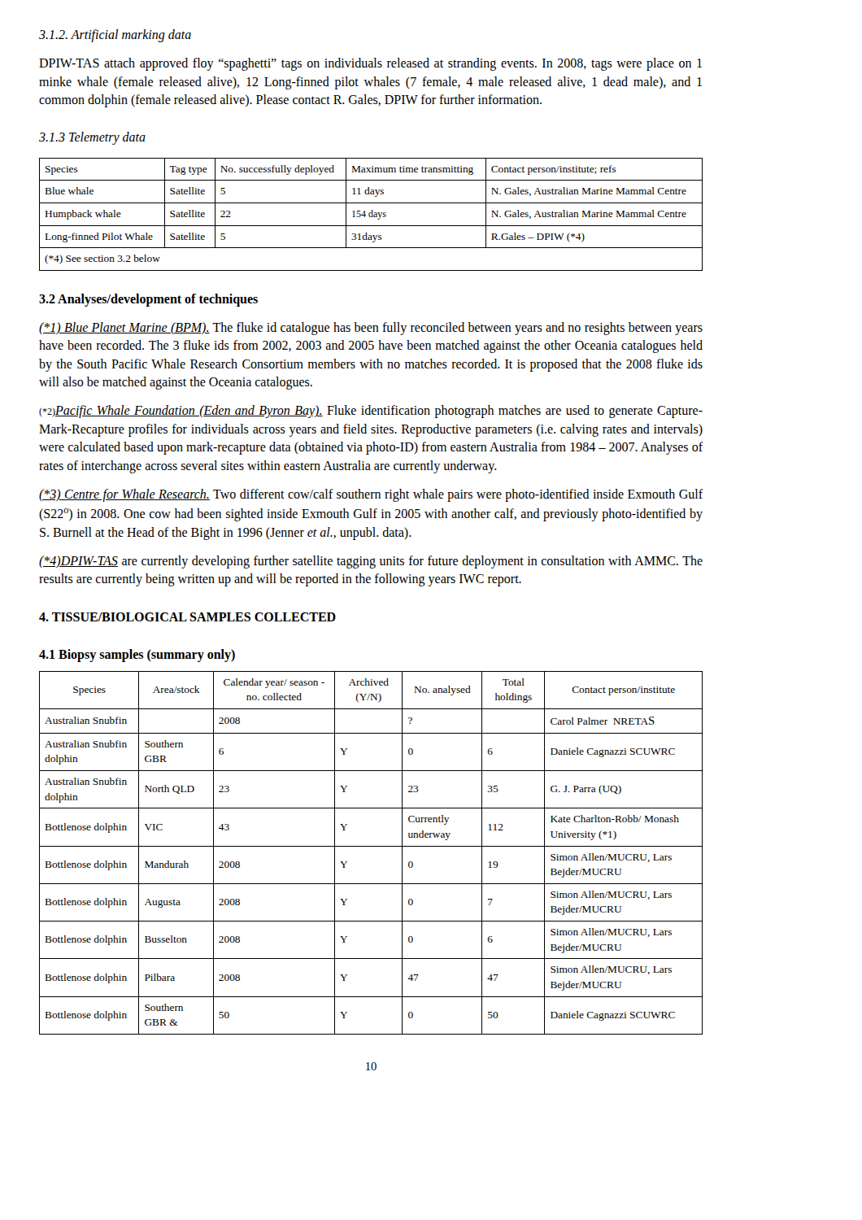3.1.2. Artificial marking data
DPIW-TAS attach approved floy “spaghetti” tags on individuals released at stranding events. In 2008, tags were place on 1 minke whale (female released alive), 12 Long-finned pilot whales (7 female, 4 male released alive, 1 dead male), and 1 common dolphin (female released alive). Please contact R. Gales, DPIW for further information.
3.1.3 Telemetry data
| Species | Tag type | No. successfully deployed | Maximum time transmitting | Contact person/institute; refs |
| --- | --- | --- | --- | --- |
| Blue whale | Satellite | 5 | 11 days | N. Gales, Australian Marine Mammal Centre |
| Humpback whale | Satellite | 22 | 154 days | N. Gales, Australian Marine Mammal Centre |
| Long-finned Pilot Whale | Satellite | 5 | 31days | R.Gales – DPIW (*4) |
| (*4) See section 3.2 below |
3.2 Analyses/development of techniques
(*1) Blue Planet Marine (BPM). The fluke id catalogue has been fully reconciled between years and no resights between years have been recorded. The 3 fluke ids from 2002, 2003 and 2005 have been matched against the other Oceania catalogues held by the South Pacific Whale Research Consortium members with no matches recorded. It is proposed that the 2008 fluke ids will also be matched against the Oceania catalogues.
(*2) Pacific Whale Foundation (Eden and Byron Bay). Fluke identification photograph matches are used to generate Capture-Mark-Recapture profiles for individuals across years and field sites. Reproductive parameters (i.e. calving rates and intervals) were calculated based upon mark-recapture data (obtained via photo-ID) from eastern Australia from 1984 – 2007. Analyses of rates of interchange across several sites within eastern Australia are currently underway.
(*3) Centre for Whale Research. Two different cow/calf southern right whale pairs were photo-identified inside Exmouth Gulf (S22o) in 2008. One cow had been sighted inside Exmouth Gulf in 2005 with another calf, and previously photo-identified by S. Burnell at the Head of the Bight in 1996 (Jenner et al., unpubl. data).
(*4)DPIW-TAS are currently developing further satellite tagging units for future deployment in consultation with AMMC. The results are currently being written up and will be reported in the following years IWC report.
4. TISSUE/BIOLOGICAL SAMPLES COLLECTED
4.1 Biopsy samples (summary only)
| Species | Area/stock | Calendar year/ season - no. collected | Archived (Y/N) | No. analysed | Total holdings | Contact person/institute |
| --- | --- | --- | --- | --- | --- | --- |
| Australian Snubfin | | 2008 | | ? | | Carol Palmer NRETA S |
| Australian Snubfin dolphin | Southern GBR | 6 | Y | 0 | 6 | Daniele Cagnazzi SCUWRC |
| Australian Snubfin dolphin | North QLD | 23 | Y | 23 | 35 | G. J. Parra (UQ) |
| Bottlenose dolphin | VIC | 43 | Y | Currently underway | 112 | Kate Charlton-Robb/ Monash University (*1) |
| Bottlenose dolphin | Mandurah | 2008 | Y | 0 | 19 | Simon Allen/MUCRU, Lars Bejder/MUCRU |
| Bottlenose dolphin | Augusta | 2008 | Y | 0 | 7 | Simon Allen/MUCRU, Lars Bejder/MUCRU |
| Bottlenose dolphin | Busselton | 2008 | Y | 0 | 6 | Simon Allen/MUCRU, Lars Bejder/MUCRU |
| Bottlenose dolphin | Pilbara | 2008 | Y | 47 | 47 | Simon Allen/MUCRU, Lars Bejder/MUCRU |
| Bottlenose dolphin | Southern GBR & | 50 | Y | 0 | 50 | Daniele Cagnazzi SCUWRC |
10